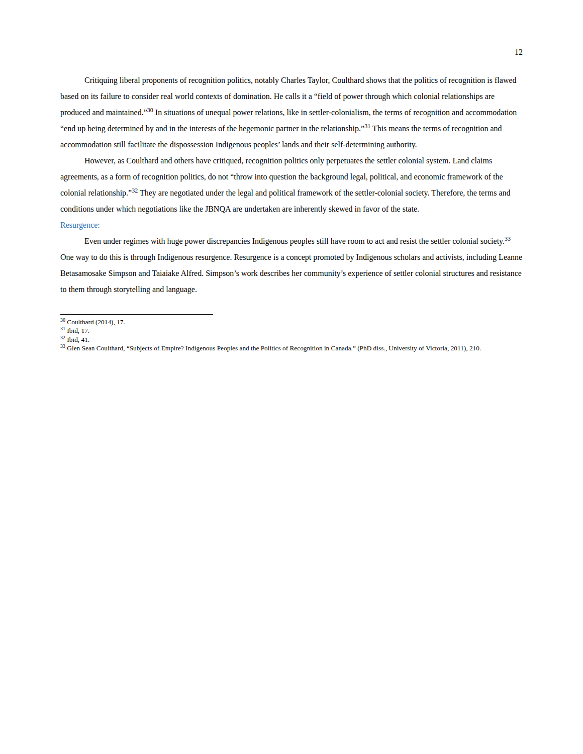12
Critiquing liberal proponents of recognition politics, notably Charles Taylor, Coulthard shows that the politics of recognition is flawed based on its failure to consider real world contexts of domination. He calls it a “field of power through which colonial relationships are produced and maintained.”30 In situations of unequal power relations, like in settler-colonialism, the terms of recognition and accommodation “end up being determined by and in the interests of the hegemonic partner in the relationship.”31 This means the terms of recognition and accommodation still facilitate the dispossession Indigenous peoples’ lands and their self-determining authority.
However, as Coulthard and others have critiqued, recognition politics only perpetuates the settler colonial system. Land claims agreements, as a form of recognition politics, do not “throw into question the background legal, political, and economic framework of the colonial relationship.”32 They are negotiated under the legal and political framework of the settler-colonial society. Therefore, the terms and conditions under which negotiations like the JBNQA are undertaken are inherently skewed in favor of the state.
Resurgence:
Even under regimes with huge power discrepancies Indigenous peoples still have room to act and resist the settler colonial society.33 One way to do this is through Indigenous resurgence. Resurgence is a concept promoted by Indigenous scholars and activists, including Leanne Betasamosake Simpson and Taiaiake Alfred. Simpson’s work describes her community’s experience of settler colonial structures and resistance to them through storytelling and language.
30 Coulthard (2014), 17.
31 Ibid, 17.
32 Ibid, 41.
33 Glen Sean Coulthard, “Subjects of Empire? Indigenous Peoples and the Politics of Recognition in Canada.” (PhD diss., University of Victoria, 2011), 210.